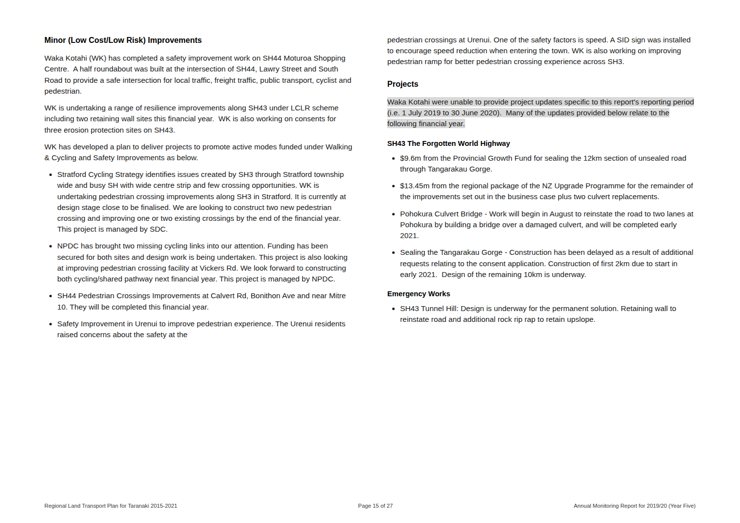Minor (Low Cost/Low Risk) Improvements
Waka Kotahi (WK) has completed a safety improvement work on SH44 Moturoa Shopping Centre. A half roundabout was built at the intersection of SH44, Lawry Street and South Road to provide a safe intersection for local traffic, freight traffic, public transport, cyclist and pedestrian.
WK is undertaking a range of resilience improvements along SH43 under LCLR scheme including two retaining wall sites this financial year. WK is also working on consents for three erosion protection sites on SH43.
WK has developed a plan to deliver projects to promote active modes funded under Walking & Cycling and Safety Improvements as below.
Stratford Cycling Strategy identifies issues created by SH3 through Stratford township wide and busy SH with wide centre strip and few crossing opportunities. WK is undertaking pedestrian crossing improvements along SH3 in Stratford. It is currently at design stage close to be finalised. We are looking to construct two new pedestrian crossing and improving one or two existing crossings by the end of the financial year. This project is managed by SDC.
NPDC has brought two missing cycling links into our attention. Funding has been secured for both sites and design work is being undertaken. This project is also looking at improving pedestrian crossing facility at Vickers Rd. We look forward to constructing both cycling/shared pathway next financial year. This project is managed by NPDC.
SH44 Pedestrian Crossings Improvements at Calvert Rd, Bonithon Ave and near Mitre 10. They will be completed this financial year.
Safety Improvement in Urenui to improve pedestrian experience. The Urenui residents raised concerns about the safety at the
pedestrian crossings at Urenui. One of the safety factors is speed. A SID sign was installed to encourage speed reduction when entering the town. WK is also working on improving pedestrian ramp for better pedestrian crossing experience across SH3.
Projects
Waka Kotahi were unable to provide project updates specific to this report's reporting period (i.e. 1 July 2019 to 30 June 2020). Many of the updates provided below relate to the following financial year.
SH43 The Forgotten World Highway
$9.6m from the Provincial Growth Fund for sealing the 12km section of unsealed road through Tangarakau Gorge.
$13.45m from the regional package of the NZ Upgrade Programme for the remainder of the improvements set out in the business case plus two culvert replacements.
Pohokura Culvert Bridge - Work will begin in August to reinstate the road to two lanes at Pohokura by building a bridge over a damaged culvert, and will be completed early 2021.
Sealing the Tangarakau Gorge - Construction has been delayed as a result of additional requests relating to the consent application. Construction of first 2km due to start in early 2021. Design of the remaining 10km is underway.
Emergency Works
SH43 Tunnel Hill: Design is underway for the permanent solution. Retaining wall to reinstate road and additional rock rip rap to retain upslope.
Regional Land Transport Plan for Taranaki 2015-2021
Page 15 of 27
Annual Monitoring Report for 2019/20 (Year Five)